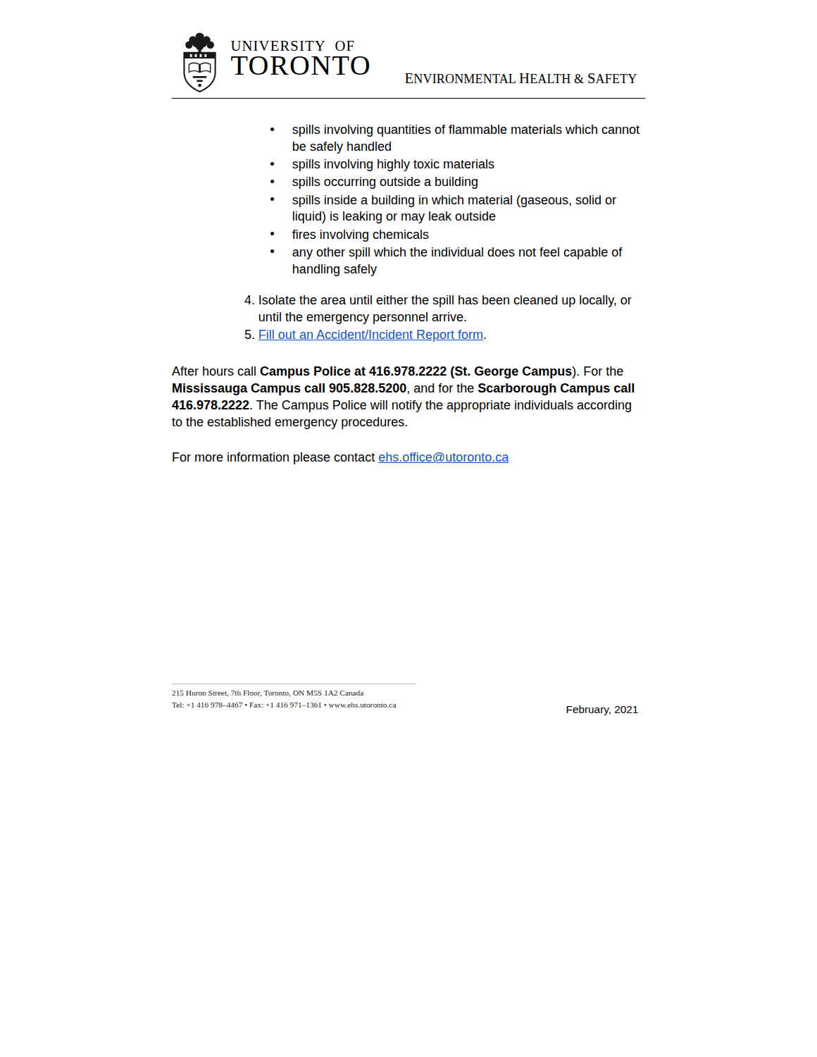UNIVERSITY OF
TORONTO
ENVIRONMENTAL HEALTH & SAFETY
spills involving quantities of flammable materials which cannot be safely handled
spills involving highly toxic materials
spills occurring outside a building
spills inside a building in which material (gaseous, solid or liquid) is leaking or may leak outside
fires involving chemicals
any other spill which the individual does not feel capable of handling safely
Isolate the area until either the spill has been cleaned up locally, or until the emergency personnel arrive.
Fill out an Accident/Incident Report form.
After hours call Campus Police at 416.978.2222 (St. George Campus). For the Mississauga Campus call 905.828.5200, and for the Scarborough Campus call 416.978.2222. The Campus Police will notify the appropriate individuals according to the established emergency procedures.
For more information please contact ehs.office@utoronto.ca
215 Huron Street, 7th Floor, Toronto, ON M5S 1A2 Canada
Tel: +1 416 978–4467 • Fax: +1 416 971–1361 • www.ehs.utoronto.ca
February, 2021